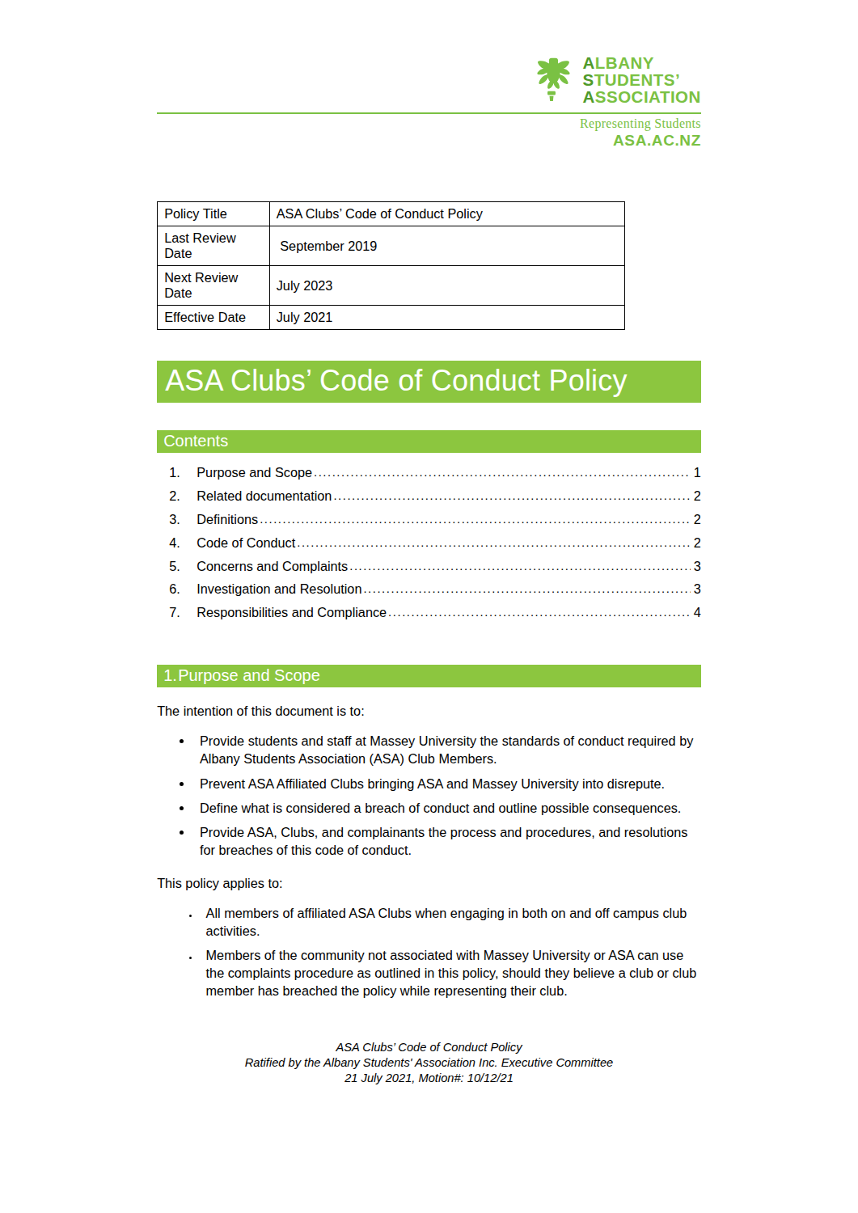ALBANY
STUDENTS’
ASSOCIATION
Representing Students
ASA.AC.NZ
| Policy Title | ASA Clubs’ Code of Conduct Policy |
| Last Review Date | September 2019 |
| Next Review Date | July 2023 |
| Effective Date | July 2021 |
ASA Clubs’ Code of Conduct Policy
Contents
1. Purpose and Scope........................................................................................................... 1
2. Related documentation............................................................................................... 2
3. Definitions................................................................................................................. 2
4. Code of Conduct....................................................................................................... 2
5. Concerns and Complaints........................................................................................... 3
6. Investigation and Resolution....................................................................................... 3
7. Responsibilities and Compliance............................................................................... 4
1. Purpose and Scope
The intention of this document is to:
Provide students and staff at Massey University the standards of conduct required by Albany Students Association (ASA) Club Members.
Prevent ASA Affiliated Clubs bringing ASA and Massey University into disrepute.
Define what is considered a breach of conduct and outline possible consequences.
Provide ASA, Clubs, and complainants the process and procedures, and resolutions for breaches of this code of conduct.
This policy applies to:
All members of affiliated ASA Clubs when engaging in both on and off campus club activities.
Members of the community not associated with Massey University or ASA can use the complaints procedure as outlined in this policy, should they believe a club or club member has breached the policy while representing their club.
ASA Clubs’ Code of Conduct Policy
Ratified by the Albany Students' Association Inc. Executive Committee
21 July 2021, Motion#: 10/12/21